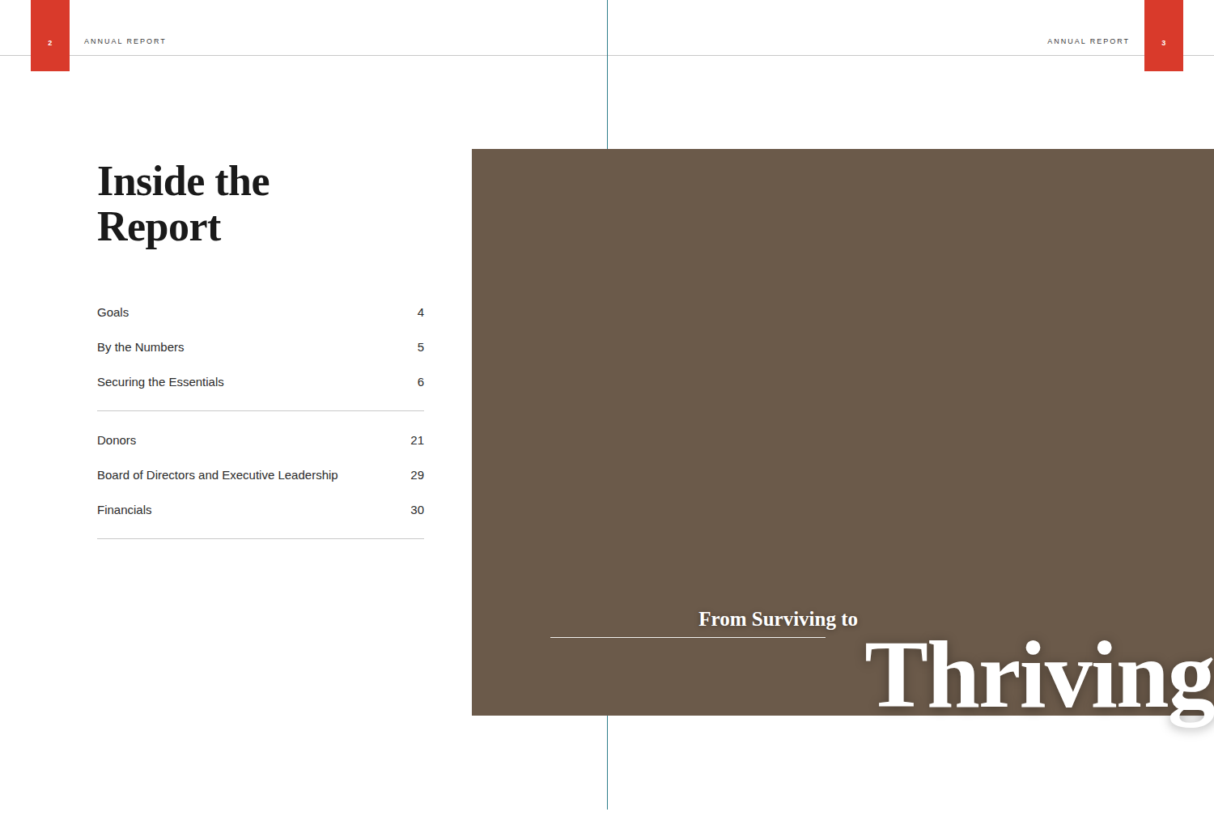2
3
Annual Report
Annual Report
Inside the
Report
| Goals | 4 |
| By the Numbers | 5 |
| Securing the Essentials | 6 |
| Donors | 21 |
| Board of Directors and Executive Leadership | 29 |
| Financials | 30 |
From Surviving to
Thriving